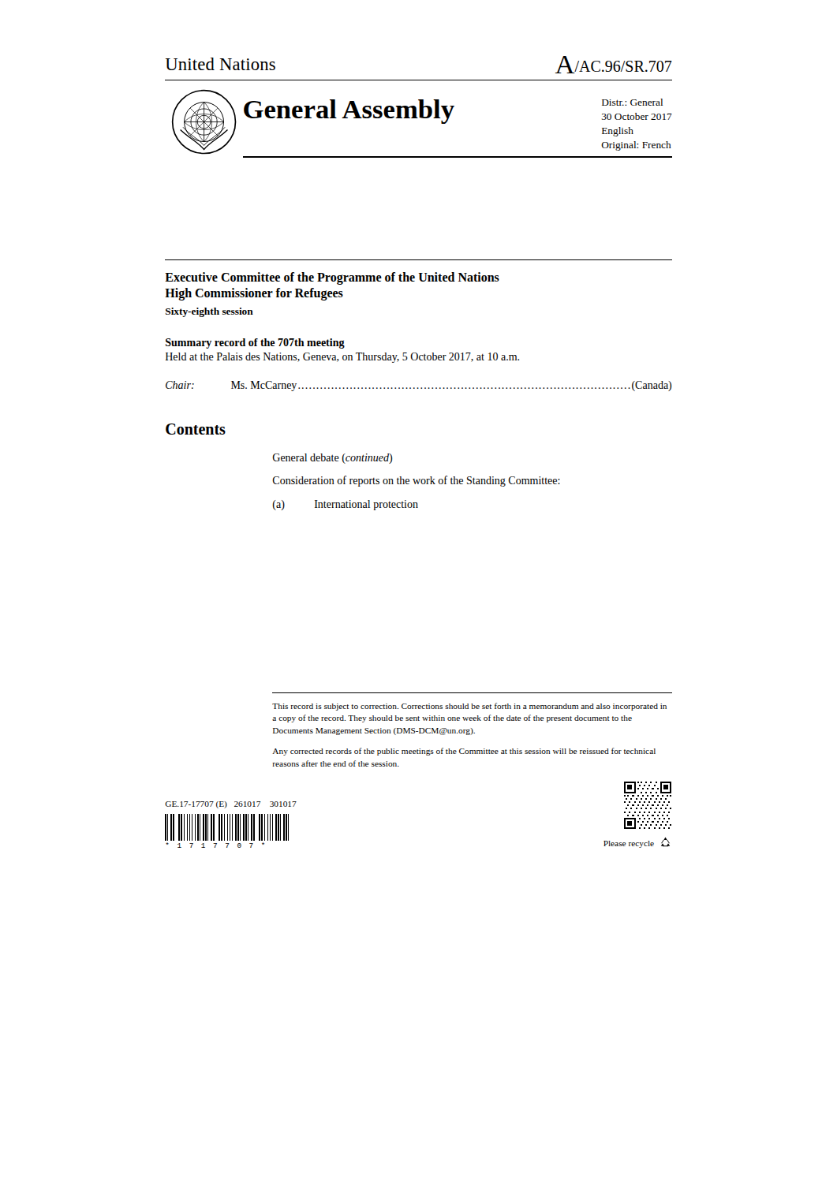United Nations
A/AC.96/SR.707
General Assembly
Distr.: General
30 October 2017
English
Original: French
Executive Committee of the Programme of the United Nations
High Commissioner for Refugees
Sixty-eighth session
Summary record of the 707th meeting
Held at the Palais des Nations, Geneva, on Thursday, 5 October 2017, at 10 a.m.
Chair: Ms. McCarney ......................................................................................................... (Canada)
Contents
General debate (continued)
Consideration of reports on the work of the Standing Committee:
(a) International protection
This record is subject to correction. Corrections should be set forth in a memorandum and also incorporated in a copy of the record. They should be sent within one week of the date of the present document to the Documents Management Section (DMS-DCM@un.org).
Any corrected records of the public meetings of the Committee at this session will be reissued for technical reasons after the end of the session.
GE.17-17707 (E) 261017 301017
* 1 7 1 7 7 0 7 *
Please recycle